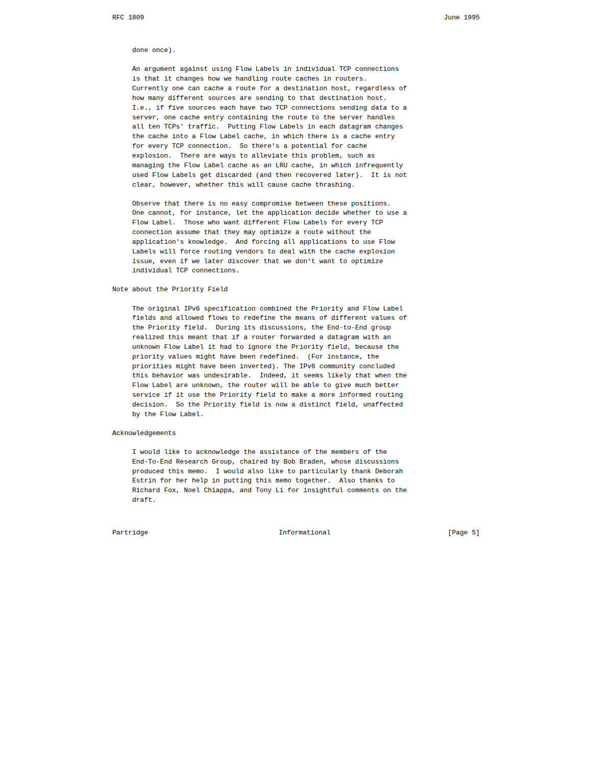RFC 1809 June 1995
done once).
An argument against using Flow Labels in individual TCP connections is that it changes how we handling route caches in routers. Currently one can cache a route for a destination host, regardless of how many different sources are sending to that destination host. I.e., if five sources each have two TCP connections sending data to a server, one cache entry containing the route to the server handles all ten TCPs' traffic. Putting Flow Labels in each datagram changes the cache into a Flow Label cache, in which there is a cache entry for every TCP connection. So there's a potential for cache explosion. There are ways to alleviate this problem, such as managing the Flow Label cache as an LRU cache, in which infrequently used Flow Labels get discarded (and then recovered later). It is not clear, however, whether this will cause cache thrashing.
Observe that there is no easy compromise between these positions. One cannot, for instance, let the application decide whether to use a Flow Label. Those who want different Flow Labels for every TCP connection assume that they may optimize a route without the application's knowledge. And forcing all applications to use Flow Labels will force routing vendors to deal with the cache explosion issue, even if we later discover that we don't want to optimize individual TCP connections.
Note about the Priority Field
The original IPv6 specification combined the Priority and Flow Label fields and allowed flows to redefine the means of different values of the Priority field. During its discussions, the End-to-End group realized this meant that if a router forwarded a datagram with an unknown Flow Label it had to ignore the Priority field, because the priority values might have been redefined. (For instance, the priorities might have been inverted). The IPv6 community concluded this behavior was undesirable. Indeed, it seems likely that when the Flow Label are unknown, the router will be able to give much better service if it use the Priority field to make a more informed routing decision. So the Priority field is now a distinct field, unaffected by the Flow Label.
Acknowledgements
I would like to acknowledge the assistance of the members of the End-To-End Research Group, chaired by Bob Braden, whose discussions produced this memo. I would also like to particularly thank Deborah Estrin for her help in putting this memo together. Also thanks to Richard Fox, Noel Chiappa, and Tony Li for insightful comments on the draft.
Partridge Informational [Page 5]